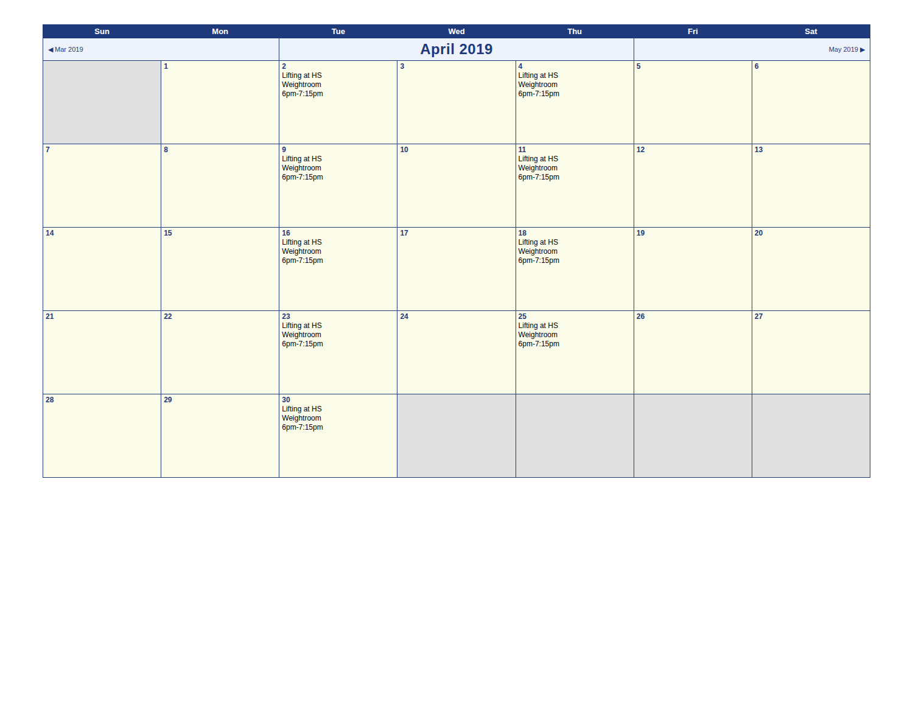| ◀ Mar 2019 | April 2019 | May 2019 ▶ |
| Sun | Mon | Tue | Wed | Thu | Fri | Sat |
| | 1 | 2 Lifting at HS Weightroom 6pm-7:15pm | 3 | 4 Lifting at HS Weightroom 6pm-7:15pm | 5 | 6 |
| 7 | 8 | 9 Lifting at HS Weightroom 6pm-7:15pm | 10 | 11 Lifting at HS Weightroom 6pm-7:15pm | 12 | 13 |
| 14 | 15 | 16 Lifting at HS Weightroom 6pm-7:15pm | 17 | 18 Lifting at HS Weightroom 6pm-7:15pm | 19 | 20 |
| 21 | 22 | 23 Lifting at HS Weightroom 6pm-7:15pm | 24 | 25 Lifting at HS Weightroom 6pm-7:15pm | 26 | 27 |
| 28 | 29 | 30 Lifting at HS Weightroom 6pm-7:15pm | | | | |